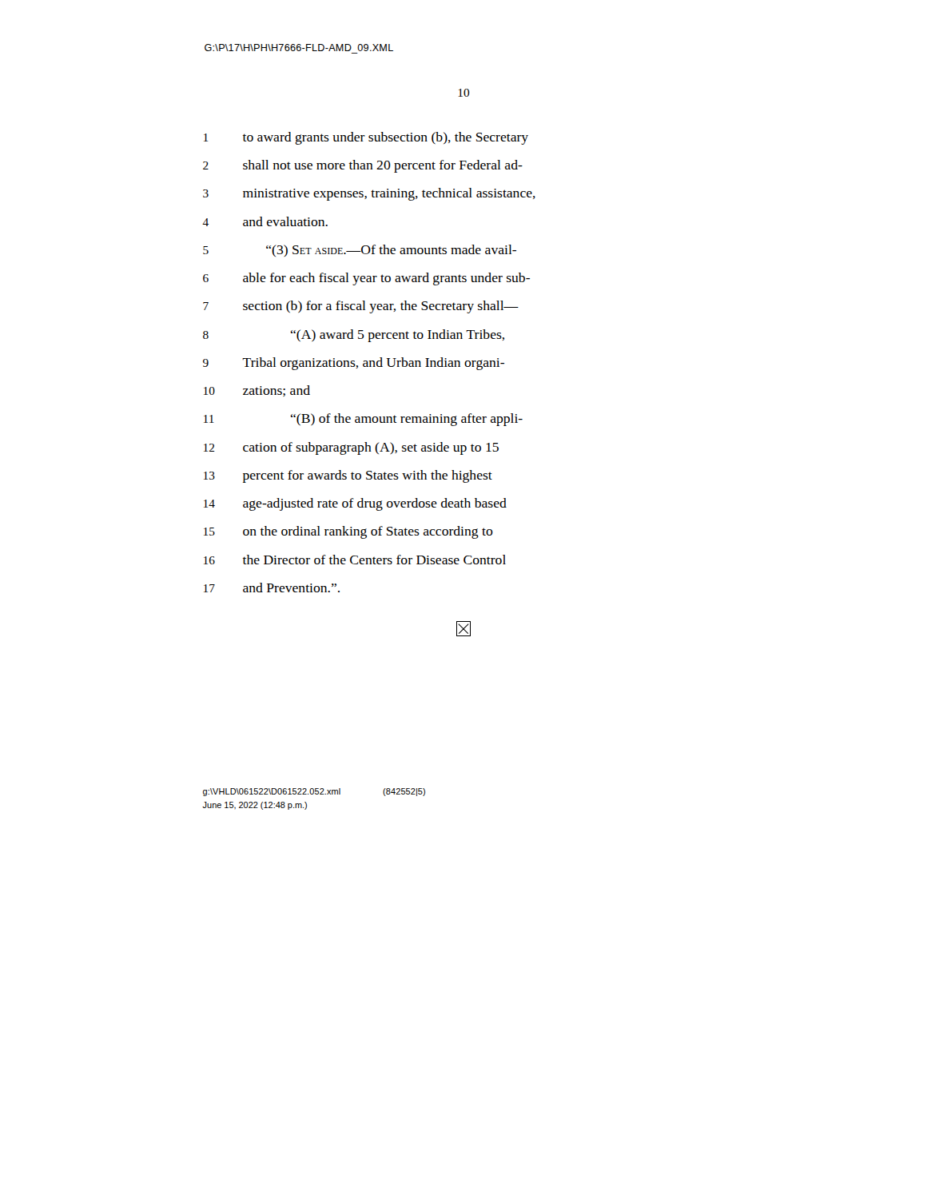G:\P\17\H\PH\H7666-FLD-AMD_09.XML
10
| 1 | to award grants under subsection (b), the Secretary |
| 2 | shall not use more than 20 percent for Federal ad- |
| 3 | ministrative expenses, training, technical assistance, |
| 4 | and evaluation. |
| 5 | “(3) Set aside .—Of the amounts made avail- |
| 6 | able for each fiscal year to award grants under sub- |
| 7 | section (b) for a fiscal year, the Secretary shall— |
| 8 | “(A) award 5 percent to Indian Tribes, |
| 9 | Tribal organizations, and Urban Indian organi- |
| 10 | zations; and |
| 11 | “(B) of the amount remaining after appli- |
| 12 | cation of subparagraph (A), set aside up to 15 |
| 13 | percent for awards to States with the highest |
| 14 | age-adjusted rate of drug overdose death based |
| 15 | on the ordinal ranking of States according to |
| 16 | the Director of the Centers for Disease Control |
| 17 | and Prevention.”. |
g:\VHLD\061522\D061522.052.xml (842552|5)
June 15, 2022 (12:48 p.m.)